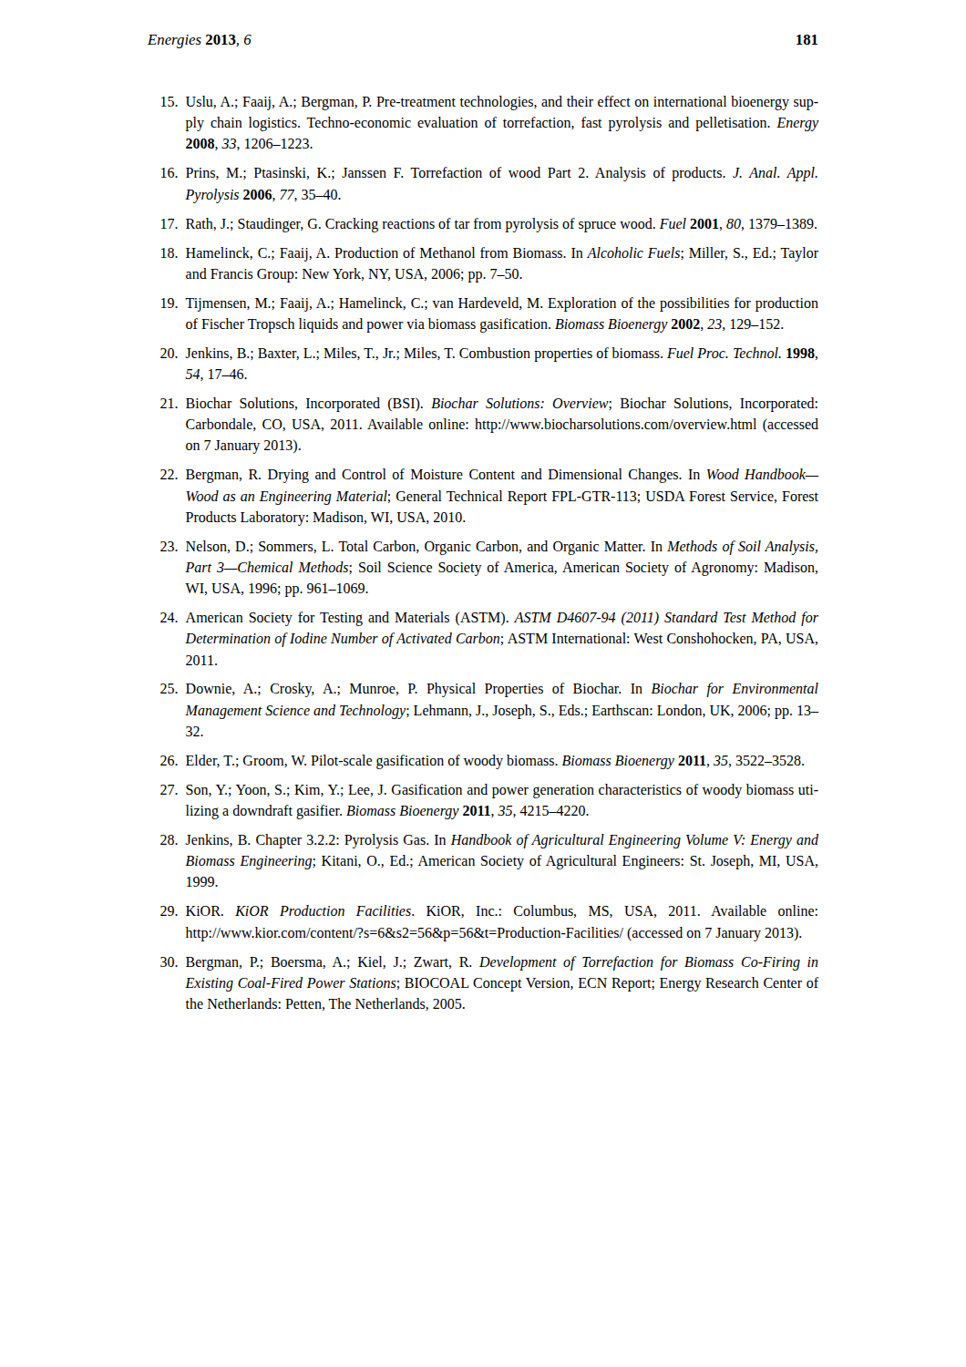Energies 2013, 6
181
Uslu, A.; Faaij, A.; Bergman, P. Pre-treatment technologies, and their effect on international bioenergy supply chain logistics. Techno-economic evaluation of torrefaction, fast pyrolysis and pelletisation. Energy 2008, 33, 1206–1223.
Prins, M.; Ptasinski, K.; Janssen F. Torrefaction of wood Part 2. Analysis of products. J. Anal. Appl. Pyrolysis 2006, 77, 35–40.
Rath, J.; Staudinger, G. Cracking reactions of tar from pyrolysis of spruce wood. Fuel 2001, 80, 1379–1389.
Hamelinck, C.; Faaij, A. Production of Methanol from Biomass. In Alcoholic Fuels; Miller, S., Ed.; Taylor and Francis Group: New York, NY, USA, 2006; pp. 7–50.
Tijmensen, M.; Faaij, A.; Hamelinck, C.; van Hardeveld, M. Exploration of the possibilities for production of Fischer Tropsch liquids and power via biomass gasification. Biomass Bioenergy 2002, 23, 129–152.
Jenkins, B.; Baxter, L.; Miles, T., Jr.; Miles, T. Combustion properties of biomass. Fuel Proc. Technol. 1998, 54, 17–46.
Biochar Solutions, Incorporated (BSI). Biochar Solutions: Overview; Biochar Solutions, Incorporated: Carbondale, CO, USA, 2011. Available online: http://www.biocharsolutions.com/overview.html (accessed on 7 January 2013).
Bergman, R. Drying and Control of Moisture Content and Dimensional Changes. In Wood Handbook—Wood as an Engineering Material; General Technical Report FPL-GTR-113; USDA Forest Service, Forest Products Laboratory: Madison, WI, USA, 2010.
Nelson, D.; Sommers, L. Total Carbon, Organic Carbon, and Organic Matter. In Methods of Soil Analysis, Part 3—Chemical Methods; Soil Science Society of America, American Society of Agronomy: Madison, WI, USA, 1996; pp. 961–1069.
American Society for Testing and Materials (ASTM). ASTM D4607-94 (2011) Standard Test Method for Determination of Iodine Number of Activated Carbon; ASTM International: West Conshohocken, PA, USA, 2011.
Downie, A.; Crosky, A.; Munroe, P. Physical Properties of Biochar. In Biochar for Environmental Management Science and Technology; Lehmann, J., Joseph, S., Eds.; Earthscan: London, UK, 2006; pp. 13–32.
Elder, T.; Groom, W. Pilot-scale gasification of woody biomass. Biomass Bioenergy 2011, 35, 3522–3528.
Son, Y.; Yoon, S.; Kim, Y.; Lee, J. Gasification and power generation characteristics of woody biomass utilizing a downdraft gasifier. Biomass Bioenergy 2011, 35, 4215–4220.
Jenkins, B. Chapter 3.2.2: Pyrolysis Gas. In Handbook of Agricultural Engineering Volume V: Energy and Biomass Engineering; Kitani, O., Ed.; American Society of Agricultural Engineers: St. Joseph, MI, USA, 1999.
KiOR. KiOR Production Facilities. KiOR, Inc.: Columbus, MS, USA, 2011. Available online: http://www.kior.com/content/?s=6&s2=56&p=56&t=Production-Facilities/ (accessed on 7 January 2013).
Bergman, P.; Boersma, A.; Kiel, J.; Zwart, R. Development of Torrefaction for Biomass Co-Firing in Existing Coal-Fired Power Stations; BIOCOAL Concept Version, ECN Report; Energy Research Center of the Netherlands: Petten, The Netherlands, 2005.